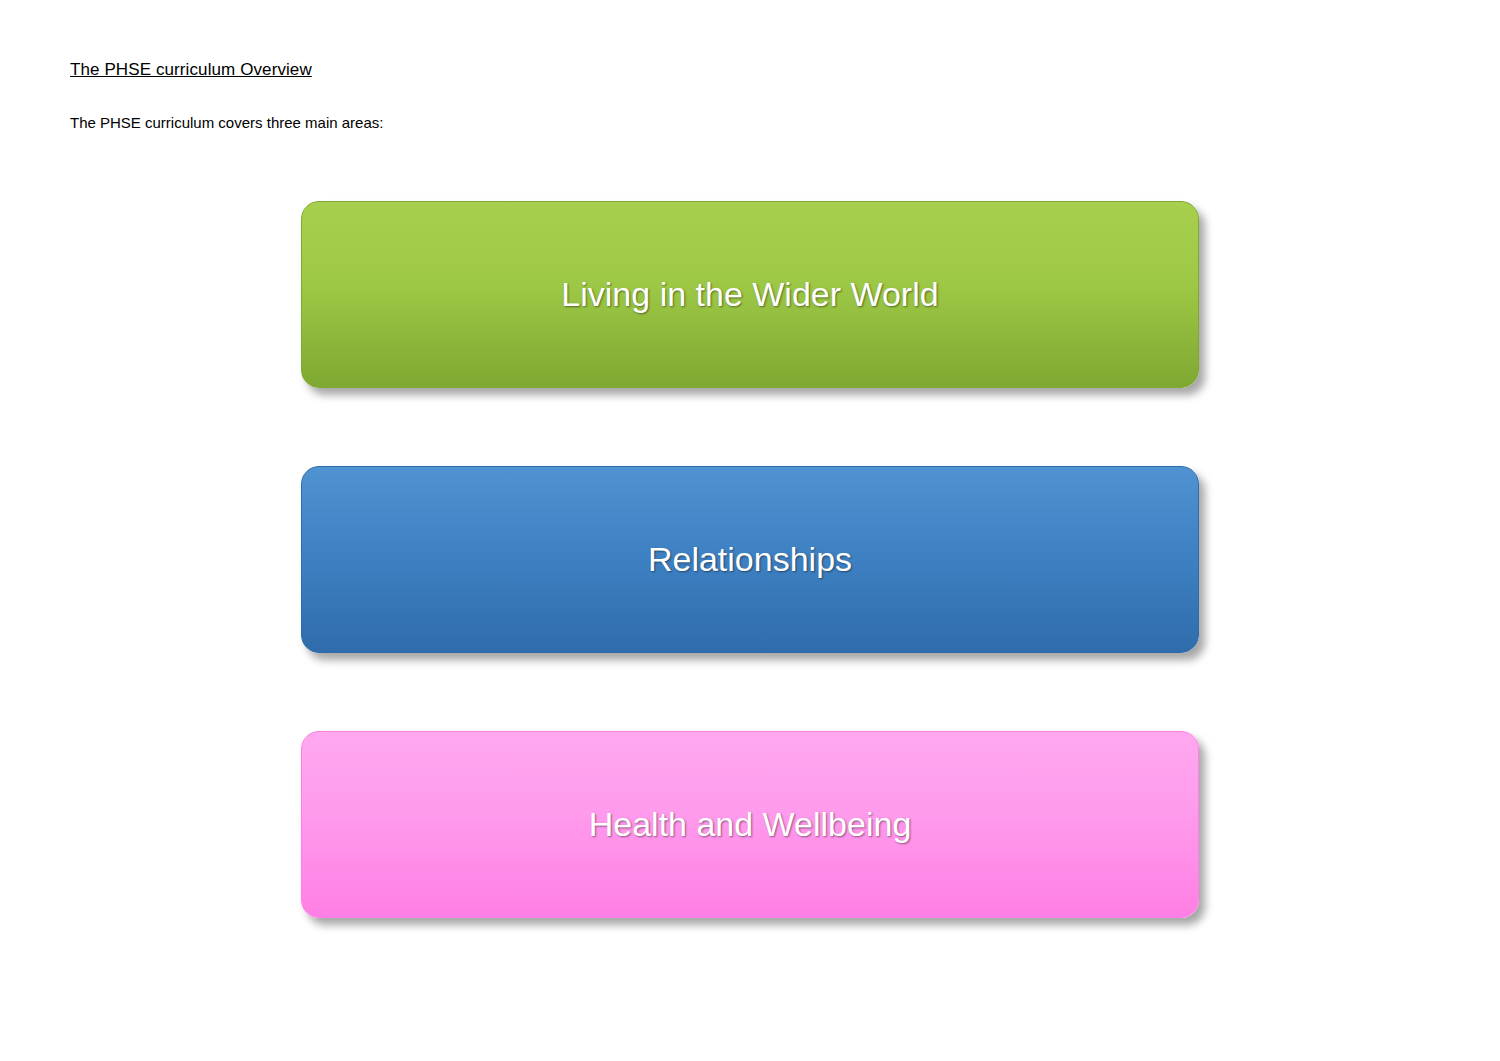The PHSE curriculum Overview
The PHSE curriculum covers three main areas:
Living in the Wider World
Relationships
Health and Wellbeing